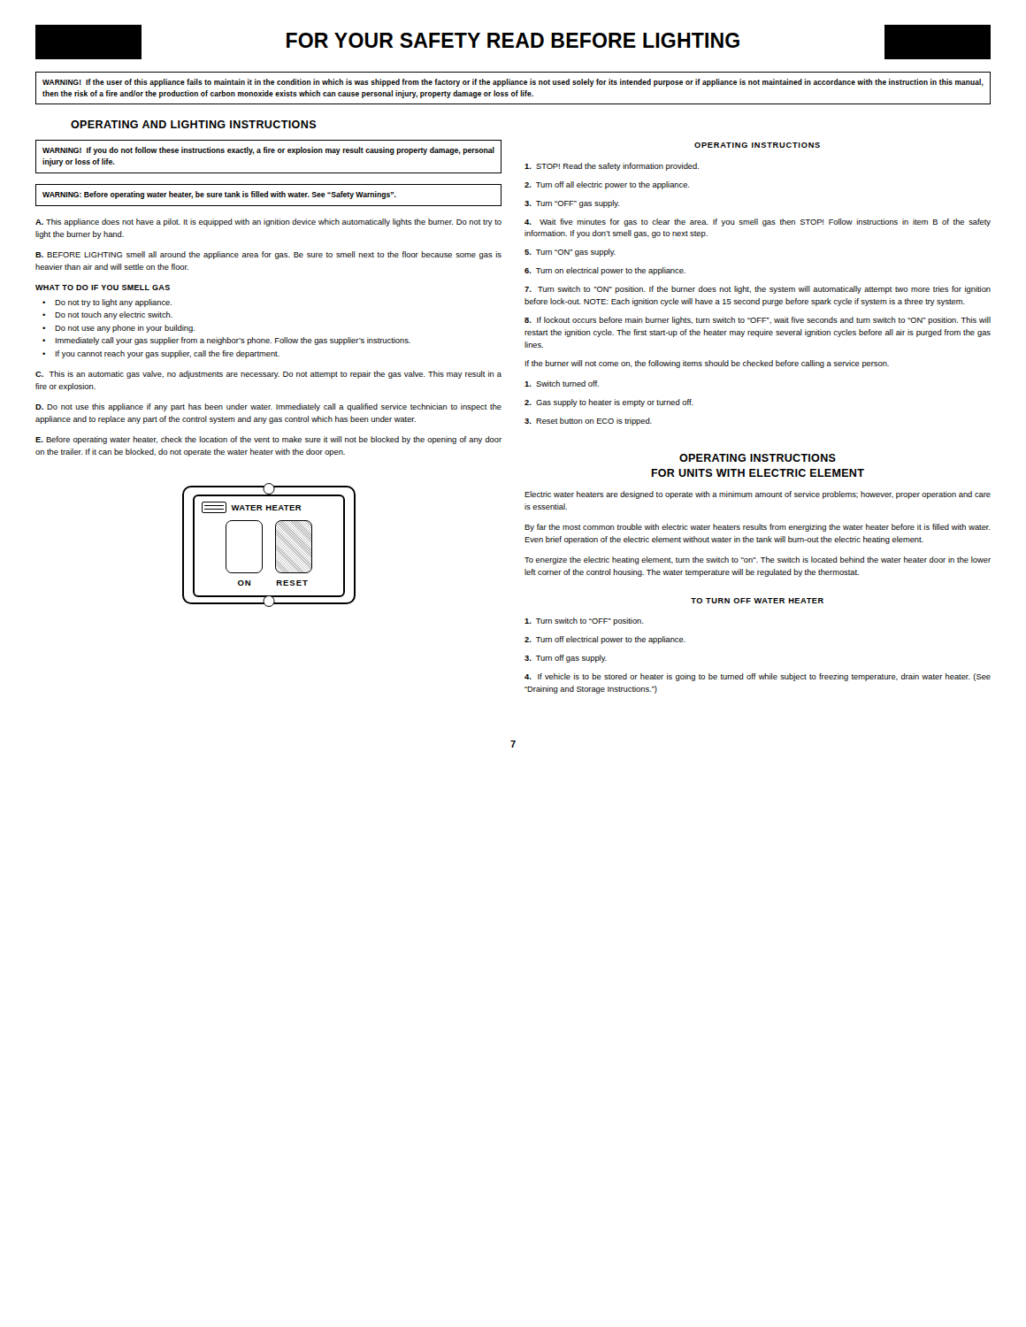FOR YOUR SAFETY READ BEFORE LIGHTING
WARNING! If the user of this appliance fails to maintain it in the condition in which is was shipped from the factory or if the appliance is not used solely for its intended purpose or if appliance is not maintained in accordance with the instruction in this manual, then the risk of a fire and/or the production of carbon monoxide exists which can cause personal injury, property damage or loss of life.
OPERATING AND LIGHTING INSTRUCTIONS
WARNING! If you do not follow these instructions exactly, a fire or explosion may result causing property damage, personal injury or loss of life.
WARNING: Before operating water heater, be sure tank is filled with water. See “Safety Warnings”.
A. This appliance does not have a pilot. It is equipped with an ignition device which automatically lights the burner. Do not try to light the burner by hand.
B. BEFORE LIGHTING smell all around the appliance area for gas. Be sure to smell next to the floor because some gas is heavier than air and will settle on the floor.
WHAT TO DO IF YOU SMELL GAS
Do not try to light any appliance.
Do not touch any electric switch.
Do not use any phone in your building.
Immediately call your gas supplier from a neighbor’s phone. Follow the gas supplier’s instructions.
If you cannot reach your gas supplier, call the fire department.
C. This is an automatic gas valve, no adjustments are necessary. Do not attempt to repair the gas valve. This may result in a fire or explosion.
D. Do not use this appliance if any part has been under water. Immediately call a qualified service technician to inspect the appliance and to replace any part of the control system and any gas control which has been under water.
E. Before operating water heater, check the location of the vent to make sure it will not be blocked by the opening of any door on the trailer. If it can be blocked, do not operate the water heater with the door open.
WATER HEATER
ON RESET
OPERATING INSTRUCTIONS
1. STOP! Read the safety information provided.
2. Turn off all electric power to the appliance.
3. Turn “OFF” gas supply.
4. Wait five minutes for gas to clear the area. If you smell gas then STOP! Follow instructions in item B of the safety information. If you don’t smell gas, go to next step.
5. Turn “ON” gas supply.
6. Turn on electrical power to the appliance.
7. Turn switch to "ON" position. If the burner does not light, the system will automatically attempt two more tries for ignition before lock-out. NOTE: Each ignition cycle will have a 15 second purge before spark cycle if system is a three try system.
8. If lockout occurs before main burner lights, turn switch to “OFF”, wait five seconds and turn switch to “ON” position. This will restart the ignition cycle. The first start-up of the heater may require several ignition cycles before all air is purged from the gas lines.
If the burner will not come on, the following items should be checked before calling a service person.
1. Switch turned off.
2. Gas supply to heater is empty or turned off.
3. Reset button on ECO is tripped.
OPERATING INSTRUCTIONS
FOR UNITS WITH ELECTRIC ELEMENT
Electric water heaters are designed to operate with a minimum amount of service problems; however, proper operation and care is essential.
By far the most common trouble with electric water heaters results from energizing the water heater before it is filled with water. Even brief operation of the electric element without water in the tank will burn-out the electric heating element.
To energize the electric heating element, turn the switch to "on". The switch is located behind the water heater door in the lower left corner of the control housing. The water temperature will be regulated by the thermostat.
TO TURN OFF WATER HEATER
1. Turn switch to “OFF” position.
2. Turn off electrical power to the appliance.
3. Turn off gas supply.
4. If vehicle is to be stored or heater is going to be turned off while subject to freezing temperature, drain water heater. (See “Draining and Storage Instructions.”)
7